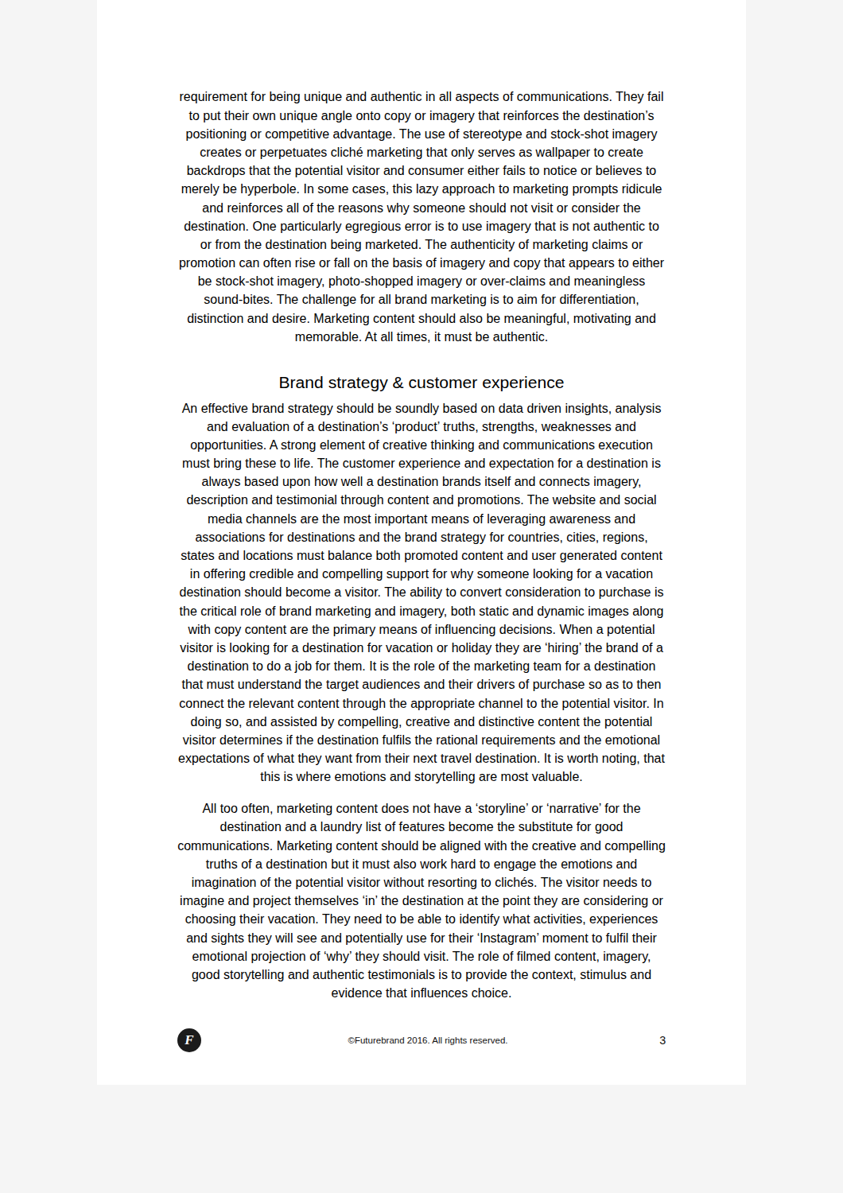requirement for being unique and authentic in all aspects of communications. They fail to put their own unique angle onto copy or imagery that reinforces the destination’s positioning or competitive advantage. The use of stereotype and stock-shot imagery creates or perpetuates cliché marketing that only serves as wallpaper to create backdrops that the potential visitor and consumer either fails to notice or believes to merely be hyperbole. In some cases, this lazy approach to marketing prompts ridicule and reinforces all of the reasons why someone should not visit or consider the destination. One particularly egregious error is to use imagery that is not authentic to or from the destination being marketed. The authenticity of marketing claims or promotion can often rise or fall on the basis of imagery and copy that appears to either be stock-shot imagery, photo-shopped imagery or over-claims and meaningless sound-bites. The challenge for all brand marketing is to aim for differentiation, distinction and desire. Marketing content should also be meaningful, motivating and memorable. At all times, it must be authentic.
Brand strategy & customer experience
An effective brand strategy should be soundly based on data driven insights, analysis and evaluation of a destination’s ‘product’ truths, strengths, weaknesses and opportunities. A strong element of creative thinking and communications execution must bring these to life. The customer experience and expectation for a destination is always based upon how well a destination brands itself and connects imagery, description and testimonial through content and promotions. The website and social media channels are the most important means of leveraging awareness and associations for destinations and the brand strategy for countries, cities, regions, states and locations must balance both promoted content and user generated content in offering credible and compelling support for why someone looking for a vacation destination should become a visitor. The ability to convert consideration to purchase is the critical role of brand marketing and imagery, both static and dynamic images along with copy content are the primary means of influencing decisions. When a potential visitor is looking for a destination for vacation or holiday they are ‘hiring’ the brand of a destination to do a job for them. It is the role of the marketing team for a destination that must understand the target audiences and their drivers of purchase so as to then connect the relevant content through the appropriate channel to the potential visitor. In doing so, and assisted by compelling, creative and distinctive content the potential visitor determines if the destination fulfils the rational requirements and the emotional expectations of what they want from their next travel destination. It is worth noting, that this is where emotions and storytelling are most valuable.
All too often, marketing content does not have a ‘storyline’ or ‘narrative’ for the destination and a laundry list of features become the substitute for good communications. Marketing content should be aligned with the creative and compelling truths of a destination but it must also work hard to engage the emotions and imagination of the potential visitor without resorting to clichés. The visitor needs to imagine and project themselves ‘in’ the destination at the point they are considering or choosing their vacation. They need to be able to identify what activities, experiences and sights they will see and potentially use for their ‘Instagram’ moment to fulfil their emotional projection of ‘why’ they should visit. The role of filmed content, imagery, good storytelling and authentic testimonials is to provide the context, stimulus and evidence that influences choice.
F
©Futurebrand 2016. All rights reserved.
3